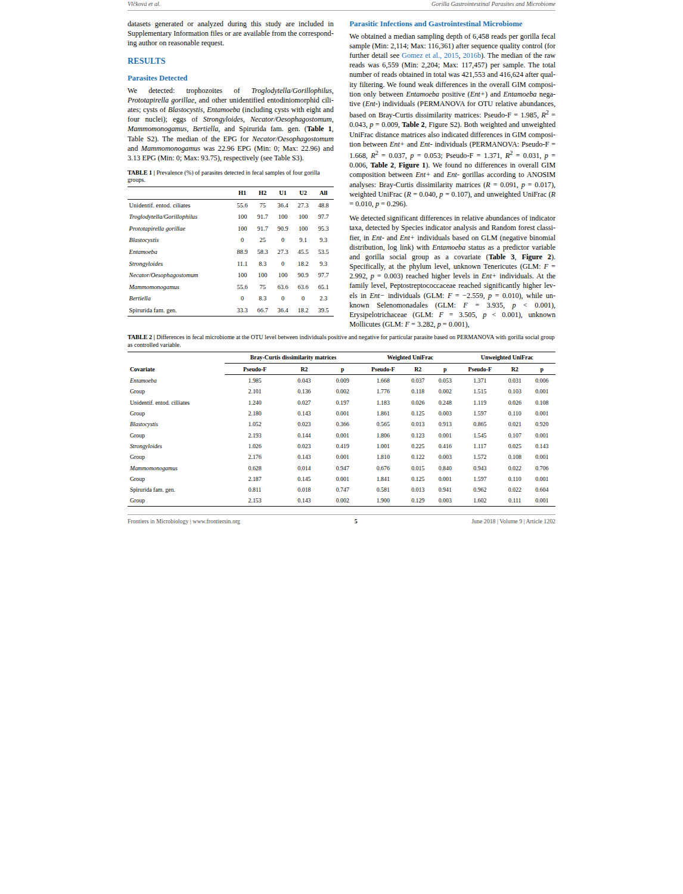Vlčková et al.
Gorilla Gastrointestinal Parasites and Microbiome
datasets generated or analyzed during this study are included in Supplementary Information files or are available from the corresponding author on reasonable request.
RESULTS
Parasites Detected
We detected: trophozoites of Troglodytella/Gorillophilus, Prototapirella gorillae, and other unidentified entodiniomorphid ciliates; cysts of Blastocystis, Entamoeba (including cysts with eight and four nuclei); eggs of Strongyloides, Necator/Oesophagostomum, Mammomonogamus, Bertiella, and Spirurida fam. gen. (Table 1, Table S2). The median of the EPG for Necator/Oesophagostomum and Mammomonogamus was 22.96 EPG (Min: 0; Max: 22.96) and 3.13 EPG (Min: 0; Max: 93.75), respectively (see Table S3).
TABLE 1 | Prevalence (%) of parasites detected in fecal samples of four gorilla groups.
| | H1 | H2 | U1 | U2 | All |
| --- | --- | --- | --- | --- | --- |
| Unidentif. entod. ciliates | 55.6 | 75 | 36.4 | 27.3 | 48.8 |
| Troglodytella/Gorillophilus | 100 | 91.7 | 100 | 100 | 97.7 |
| Prototapirella gorillae | 100 | 91.7 | 90.9 | 100 | 95.3 |
| Blastocystis | 0 | 25 | 0 | 9.1 | 9.3 |
| Entamoeba | 88.9 | 58.3 | 27.3 | 45.5 | 53.5 |
| Strongyloides | 11.1 | 8.3 | 0 | 18.2 | 9.3 |
| Necator/Oesophagostomum | 100 | 100 | 100 | 90.9 | 97.7 |
| Mammomonogamus | 55.6 | 75 | 63.6 | 63.6 | 65.1 |
| Bertiella | 0 | 8.3 | 0 | 0 | 2.3 |
| Spirurida fam. gen. | 33.3 | 66.7 | 36.4 | 18.2 | 39.5 |
Parasitic Infections and Gastrointestinal Microbiome
We obtained a median sampling depth of 6,458 reads per gorilla fecal sample (Min: 2,114; Max: 116,361) after sequence quality control (for further detail see Gomez et al., 2015, 2016b). The median of the raw reads was 6,559 (Min: 2,204; Max: 117,457) per sample. The total number of reads obtained in total was 421,553 and 416,624 after quality filtering. We found weak differences in the overall GIM composition only between Entamoeba positive (Ent+) and Entamoeba negative (Ent-) individuals (PERMANOVA for OTU relative abundances, based on Bray-Curtis dissimilarity matrices: Pseudo-F = 1.985, R2 = 0.043, p = 0.009, Table 2, Figure S2). Both weighted and unweighted UniFrac distance matrices also indicated differences in GIM composition between Ent+ and Ent- individuals (PERMANOVA: Pseudo-F = 1.668, R2 = 0.037, p = 0.053; Pseudo-F = 1.371, R2 = 0.031, p = 0.006, Table 2, Figure 1). We found no differences in overall GIM composition between Ent+ and Ent- gorillas according to ANOSIM analyses: Bray-Curtis dissimilarity matrices (R = 0.091, p = 0.017), weighted UniFrac (R = 0.040, p = 0.107), and unweighted UniFrac (R = 0.010, p = 0.296).
We detected significant differences in relative abundances of indicator taxa, detected by Species indicator analysis and Random forest classifier, in Ent- and Ent+ individuals based on GLM (negative binomial distribution, log link) with Entamoeba status as a predictor variable and gorilla social group as a covariate (Table 3, Figure 2). Specifically, at the phylum level, unknown Tenericutes (GLM: F = 2.992, p = 0.003) reached higher levels in Ent+ individuals. At the family level, Peptostreptococcaceae reached significantly higher levels in Ent− individuals (GLM: F = −2.559, p = 0.010), while unknown Selenomonadales (GLM: F = 3.935, p < 0.001), Erysipelotrichaceae (GLM: F = 3.505, p < 0.001), unknown Mollicutes (GLM: F = 3.282, p = 0.001),
TABLE 2 | Differences in fecal microbiome at the OTU level between individuals positive and negative for particular parasite based on PERMANOVA with gorilla social group as controlled variable.
| Covariate | Bray-Curtis dissimilarity matrices | Weighted UniFrac | Unweighted UniFrac |
| --- | --- | --- | --- |
| Pseudo-F | R2 | p | Pseudo-F | R2 | p | Pseudo-F | R2 | p |
| Entamoeba | 1.985 | 0.043 | 0.009 | 1.668 | 0.037 | 0.053 | 1.371 | 0.031 | 0.006 |
| Group | 2.101 | 0.136 | 0.002 | 1.776 | 0.118 | 0.002 | 1.515 | 0.103 | 0.001 |
| Unidentif. entod. cilliates | 1.240 | 0.027 | 0.197 | 1.183 | 0.026 | 0.248 | 1.119 | 0.026 | 0.108 |
| Group | 2.180 | 0.143 | 0.001 | 1.861 | 0.125 | 0.003 | 1.597 | 0.110 | 0.001 |
| Blastocystis | 1.052 | 0.023 | 0.366 | 0.565 | 0.013 | 0.913 | 0.865 | 0.021 | 0.920 |
| Group | 2.193 | 0.144 | 0.001 | 1.806 | 0.123 | 0.001 | 1.545 | 0.107 | 0.001 |
| Strongyloides | 1.026 | 0.023 | 0.419 | 1.001 | 0.225 | 0.416 | 1.117 | 0.025 | 0.143 |
| Group | 2.176 | 0.143 | 0.001 | 1.810 | 0.122 | 0.003 | 1.572 | 0.108 | 0.001 |
| Mammomonogamus | 0.628 | 0.014 | 0.947 | 0.676 | 0.015 | 0.840 | 0.943 | 0.022 | 0.706 |
| Group | 2.187 | 0.145 | 0.001 | 1.841 | 0.125 | 0.001 | 1.597 | 0.110 | 0.001 |
| Spirurida fam. gen. | 0.811 | 0.018 | 0.747 | 0.581 | 0.013 | 0.941 | 0.962 | 0.022 | 0.604 |
| Group | 2.153 | 0.143 | 0.002 | 1.900 | 0.129 | 0.003 | 1.602 | 0.111 | 0.001 |
Frontiers in Microbiology | www.frontiersin.org
5
June 2018 | Volume 9 | Article 1202